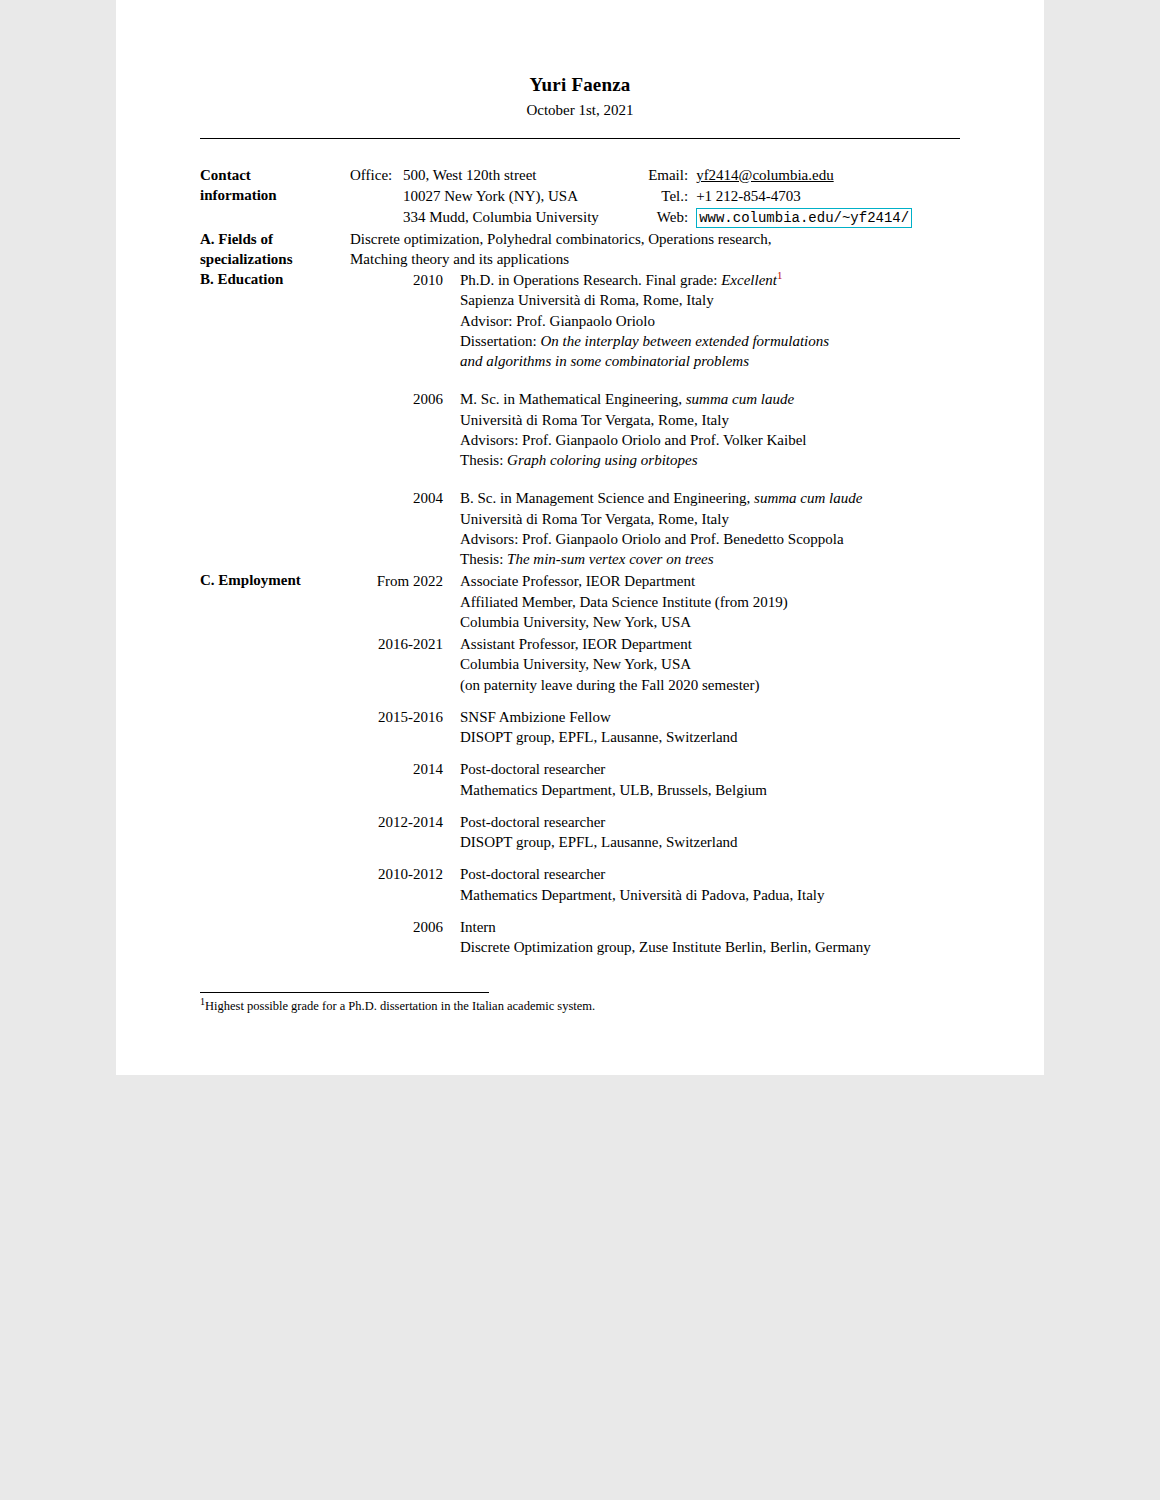Yuri Faenza
October 1st, 2021
| Contact information | / Office: / 500, West 120th street / Email: / yf2414@columbia.edu / / / 10027 New York (NY), USA / Tel.: / +1 212-854-4703 / / / 334 Mudd, Columbia University / Web: / www.columbia.edu/~yf2414/ / |
| A. Fields of specializations | Discrete optimization, Polyhedral combinatorics, Operations research, Matching theory and its applications |
| B. Education | / 2010 / Ph.D. in Operations Research. Final grade: Excellent 1 Sapienza Università di Roma, Rome, Italy Advisor: Prof. Gianpaolo Oriolo Dissertation: On the interplay between extended formulations and algorithms in some combinatorial problems / / 2006 / M. Sc. in Mathematical Engineering, summa cum laude Università di Roma Tor Vergata, Rome, Italy Advisors: Prof. Gianpaolo Oriolo and Prof. Volker Kaibel Thesis: Graph coloring using orbitopes / / 2004 / B. Sc. in Management Science and Engineering, summa cum laude Università di Roma Tor Vergata, Rome, Italy Advisors: Prof. Gianpaolo Oriolo and Prof. Benedetto Scoppola Thesis: The min-sum vertex cover on trees / |
| C. Employment | / From 2022 / Associate Professor, IEOR Department Affiliated Member, Data Science Institute (from 2019) Columbia University, New York, USA / / 2016-2021 / Assistant Professor, IEOR Department Columbia University, New York, USA (on paternity leave during the Fall 2020 semester) / / 2015-2016 / SNSF Ambizione Fellow DISOPT group, EPFL, Lausanne, Switzerland / / 2014 / Post-doctoral researcher Mathematics Department, ULB, Brussels, Belgium / / 2012-2014 / Post-doctoral researcher DISOPT group, EPFL, Lausanne, Switzerland / / 2010-2012 / Post-doctoral researcher Mathematics Department, Università di Padova, Padua, Italy / / 2006 / Intern Discrete Optimization group, Zuse Institute Berlin, Berlin, Germany / |
1Highest possible grade for a Ph.D. dissertation in the Italian academic system.